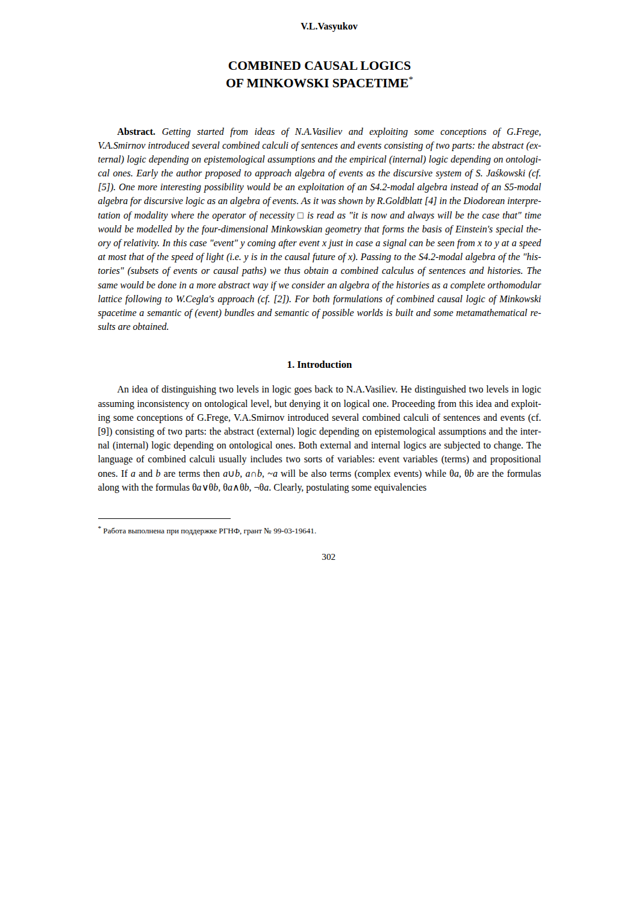V.L.Vasyukov
Combined Causal Logics
of Minkowski Spacetime*
Abstract. Getting started from ideas of N.A.Vasiliev and exploiting some conceptions of G.Frege, V.A.Smirnov introduced several combined calculi of sentences and events consisting of two parts: the abstract (external) logic depending on epistemological assumptions and the empirical (internal) logic depending on ontological ones. Early the author proposed to approach algebra of events as the discursive system of S. Jaśkowski (cf. [5]). One more interesting possibility would be an exploitation of an S4.2-modal algebra instead of an S5-modal algebra for discursive logic as an algebra of events. As it was shown by R.Goldblatt [4] in the Diodorean interpretation of modality where the operator of necessity □ is read as "it is now and always will be the case that" time would be modelled by the four-dimensional Minkowskian geometry that forms the basis of Einstein's special theory of relativity. In this case "event" y coming after event x just in case a signal can be seen from x to y at a speed at most that of the speed of light (i.e. y is in the causal future of x). Passing to the S4.2-modal algebra of the "histories" (subsets of events or causal paths) we thus obtain a combined calculus of sentences and histories. The same would be done in a more abstract way if we consider an algebra of the histories as a complete orthomodular lattice following to W.Cegla's approach (cf. [2]). For both formulations of combined causal logic of Minkowski spacetime a semantic of (event) bundles and semantic of possible worlds is built and some metamathematical results are obtained.
1. Introduction
An idea of distinguishing two levels in logic goes back to N.A.Vasiliev. He distinguished two levels in logic assuming inconsistency on ontological level, but denying it on logical one. Proceeding from this idea and exploiting some conceptions of G.Frege, V.A.Smirnov introduced several combined calculi of sentences and events (cf. [9]) consisting of two parts: the abstract (external) logic depending on epistemological assumptions and the internal (internal) logic depending on ontological ones. Both external and internal logics are subjected to change. The language of combined calculi usually includes two sorts of variables: event variables (terms) and propositional ones. If a and b are terms then a∪b, a∩b, ~a will be also terms (complex events) while θa, θb are the formulas along with the formulas θa∨θb, θa∧θb, ¬θa. Clearly, postulating some equivalencies
* Работа выполнена при поддержке РГНФ, грант № 99-03-19641.
302